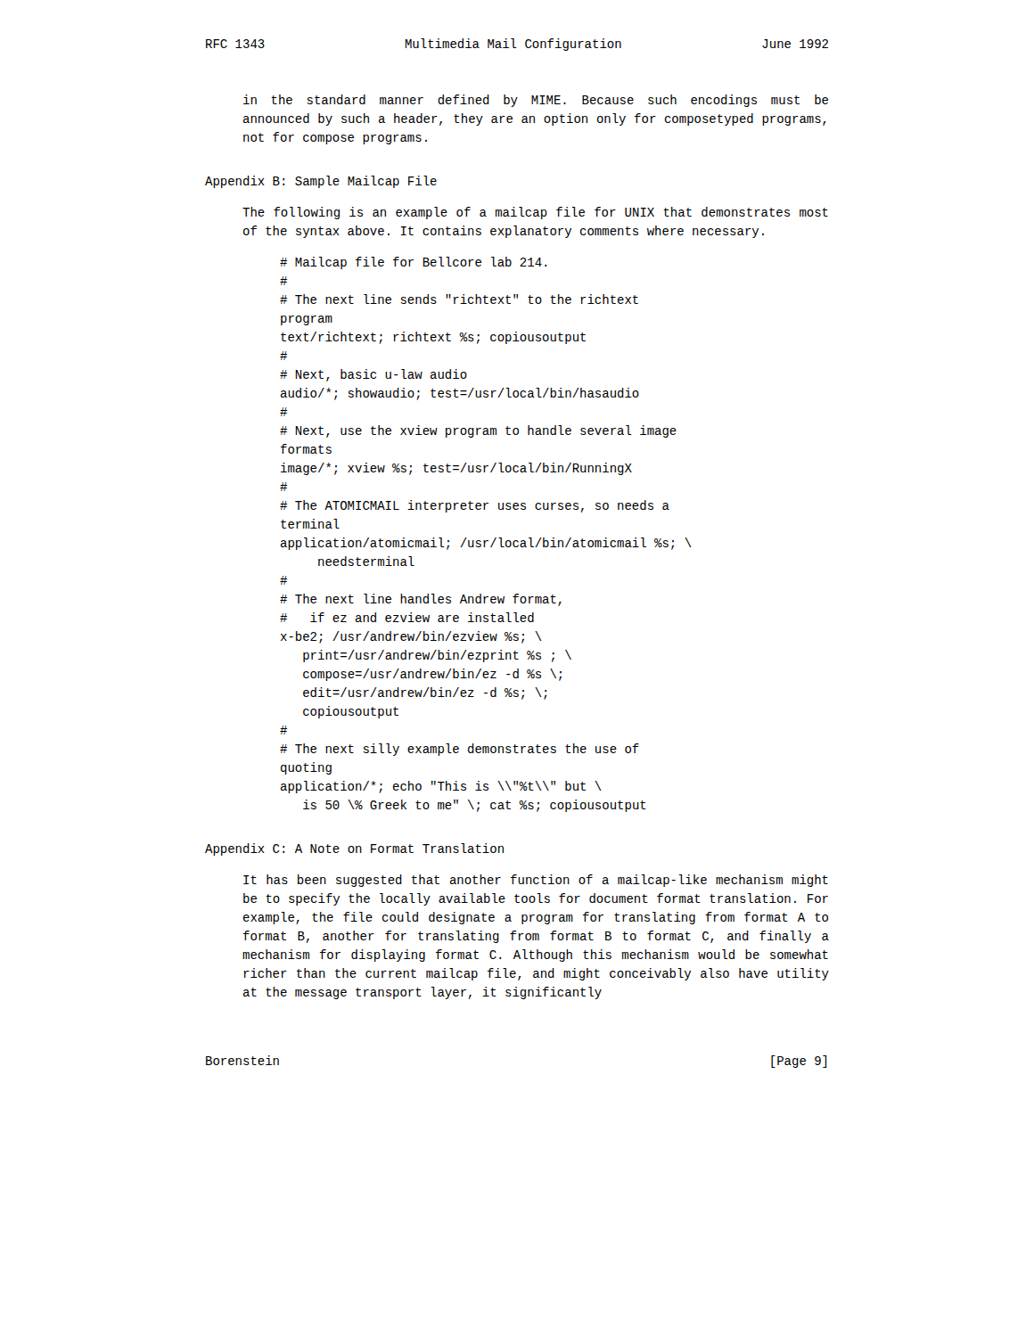RFC 1343 Multimedia Mail Configuration June 1992
in the standard manner defined by MIME. Because such encodings must be announced by such a header, they are an option only for composetyped programs, not for compose programs.
Appendix B: Sample Mailcap File
The following is an example of a mailcap file for UNIX that demonstrates most of the syntax above. It contains explanatory comments where necessary.
# Mailcap file for Bellcore lab 214.
#
# The next line sends "richtext" to the richtext
program
text/richtext; richtext %s; copiousoutput
#
# Next, basic u-law audio
audio/*; showaudio; test=/usr/local/bin/hasaudio
#
# Next, use the xview program to handle several image
formats
image/*; xview %s; test=/usr/local/bin/RunningX
#
# The ATOMICMAIL interpreter uses curses, so needs a
terminal
application/atomicmail; /usr/local/bin/atomicmail %s; \
     needsterminal
#
# The next line handles Andrew format,
#   if ez and ezview are installed
x-be2; /usr/andrew/bin/ezview %s; \
   print=/usr/andrew/bin/ezprint %s ; \
   compose=/usr/andrew/bin/ez -d %s \;
   edit=/usr/andrew/bin/ez -d %s; \;
   copiousoutput
#
# The next silly example demonstrates the use of
quoting
application/*; echo "This is \\"%t\\" but \
   is 50 \% Greek to me" \; cat %s; copiousoutput
Appendix C: A Note on Format Translation
It has been suggested that another function of a mailcap-like mechanism might be to specify the locally available tools for document format translation. For example, the file could designate a program for translating from format A to format B, another for translating from format B to format C, and finally a mechanism for displaying format C. Although this mechanism would be somewhat richer than the current mailcap file, and might conceivably also have utility at the message transport layer, it significantly
Borenstein [Page 9]